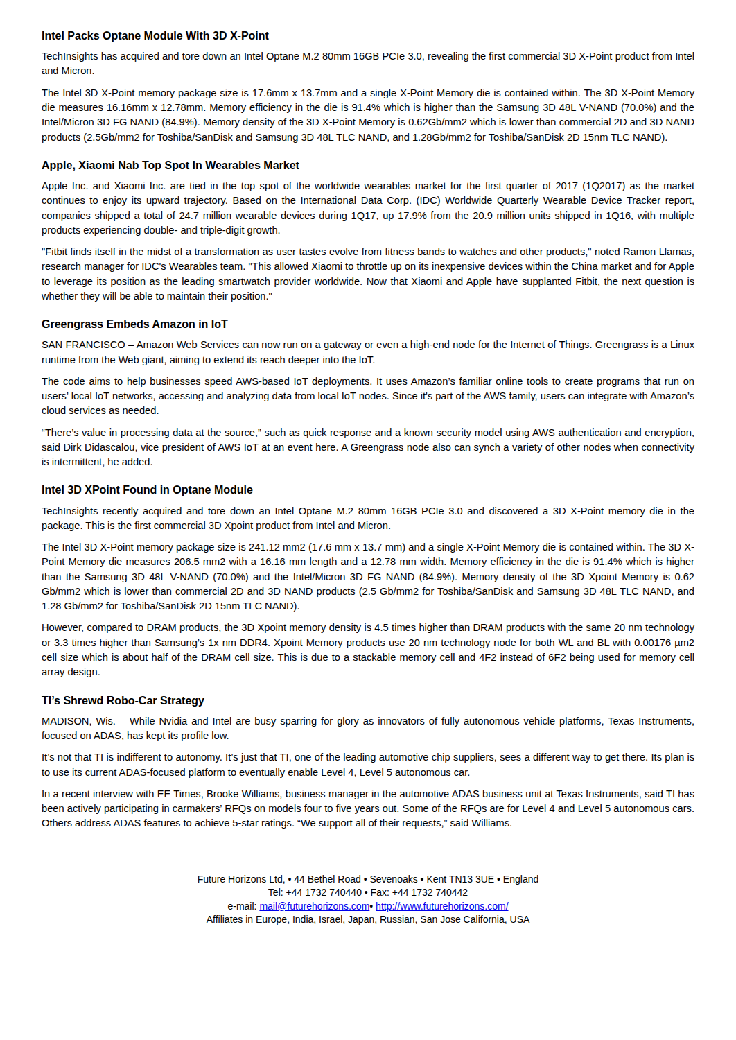Intel Packs Optane Module With 3D X-Point
TechInsights has acquired and tore down an Intel Optane M.2 80mm 16GB PCIe 3.0, revealing the first commercial 3D X-Point product from Intel and Micron.
The Intel 3D X-Point memory package size is 17.6mm x 13.7mm and a single X-Point Memory die is contained within. The 3D X-Point Memory die measures 16.16mm x 12.78mm. Memory efficiency in the die is 91.4% which is higher than the Samsung 3D 48L V-NAND (70.0%) and the Intel/Micron 3D FG NAND (84.9%). Memory density of the 3D X-Point Memory is 0.62Gb/mm2 which is lower than commercial 2D and 3D NAND products (2.5Gb/mm2 for Toshiba/SanDisk and Samsung 3D 48L TLC NAND, and 1.28Gb/mm2 for Toshiba/SanDisk 2D 15nm TLC NAND).
Apple, Xiaomi Nab Top Spot In Wearables Market
Apple Inc. and Xiaomi Inc. are tied in the top spot of the worldwide wearables market for the first quarter of 2017 (1Q2017) as the market continues to enjoy its upward trajectory. Based on the International Data Corp. (IDC) Worldwide Quarterly Wearable Device Tracker report, companies shipped a total of 24.7 million wearable devices during 1Q17, up 17.9% from the 20.9 million units shipped in 1Q16, with multiple products experiencing double- and triple-digit growth.
"Fitbit finds itself in the midst of a transformation as user tastes evolve from fitness bands to watches and other products," noted Ramon Llamas, research manager for IDC's Wearables team. "This allowed Xiaomi to throttle up on its inexpensive devices within the China market and for Apple to leverage its position as the leading smartwatch provider worldwide. Now that Xiaomi and Apple have supplanted Fitbit, the next question is whether they will be able to maintain their position."
Greengrass Embeds Amazon in IoT
SAN FRANCISCO – Amazon Web Services can now run on a gateway or even a high-end node for the Internet of Things. Greengrass is a Linux runtime from the Web giant, aiming to extend its reach deeper into the IoT.
The code aims to help businesses speed AWS-based IoT deployments. It uses Amazon’s familiar online tools to create programs that run on users’ local IoT networks, accessing and analyzing data from local IoT nodes. Since it's part of the AWS family, users can integrate with Amazon’s cloud services as needed.
“There’s value in processing data at the source,” such as quick response and a known security model using AWS authentication and encryption, said Dirk Didascalou, vice president of AWS IoT at an event here. A Greengrass node also can synch a variety of other nodes when connectivity is intermittent, he added.
Intel 3D XPoint Found in Optane Module
TechInsights recently acquired and tore down an Intel Optane M.2 80mm 16GB PCIe 3.0 and discovered a 3D X-Point memory die in the package. This is the first commercial 3D Xpoint product from Intel and Micron.
The Intel 3D X-Point memory package size is 241.12 mm2 (17.6 mm x 13.7 mm) and a single X-Point Memory die is contained within. The 3D X-Point Memory die measures 206.5 mm2 with a 16.16 mm length and a 12.78 mm width. Memory efficiency in the die is 91.4% which is higher than the Samsung 3D 48L V-NAND (70.0%) and the Intel/Micron 3D FG NAND (84.9%). Memory density of the 3D Xpoint Memory is 0.62 Gb/mm2 which is lower than commercial 2D and 3D NAND products (2.5 Gb/mm2 for Toshiba/SanDisk and Samsung 3D 48L TLC NAND, and 1.28 Gb/mm2 for Toshiba/SanDisk 2D 15nm TLC NAND).
However, compared to DRAM products, the 3D Xpoint memory density is 4.5 times higher than DRAM products with the same 20 nm technology or 3.3 times higher than Samsung’s 1x nm DDR4. Xpoint Memory products use 20 nm technology node for both WL and BL with 0.00176 µm2 cell size which is about half of the DRAM cell size. This is due to a stackable memory cell and 4F2 instead of 6F2 being used for memory cell array design.
TI’s Shrewd Robo-Car Strategy
MADISON, Wis. – While Nvidia and Intel are busy sparring for glory as innovators of fully autonomous vehicle platforms, Texas Instruments, focused on ADAS, has kept its profile low.
It’s not that TI is indifferent to autonomy. It’s just that TI, one of the leading automotive chip suppliers, sees a different way to get there. Its plan is to use its current ADAS-focused platform to eventually enable Level 4, Level 5 autonomous car.
In a recent interview with EE Times, Brooke Williams, business manager in the automotive ADAS business unit at Texas Instruments, said TI has been actively participating in carmakers’ RFQs on models four to five years out. Some of the RFQs are for Level 4 and Level 5 autonomous cars. Others address ADAS features to achieve 5-star ratings. “We support all of their requests,” said Williams.
Future Horizons Ltd, • 44 Bethel Road • Sevenoaks • Kent TN13 3UE • England
Tel: +44 1732 740440 • Fax: +44 1732 740442
e-mail: mail@futurehorizons.com• http://www.futurehorizons.com/
Affiliates in Europe, India, Israel, Japan, Russian, San Jose California, USA